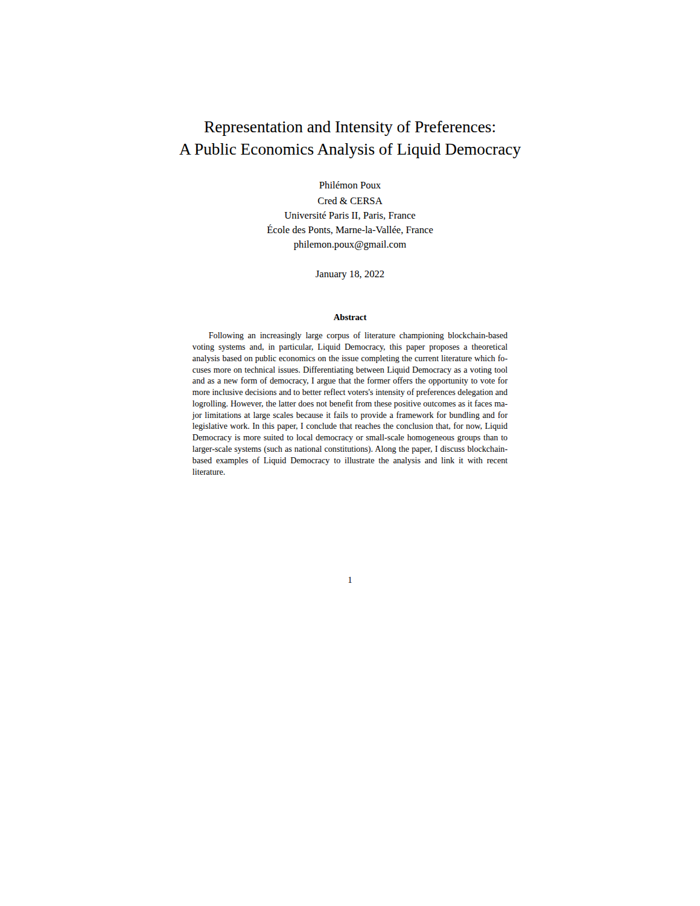Representation and Intensity of Preferences:
A Public Economics Analysis of Liquid Democracy
Philémon Poux
Cred & CERSA
Université Paris II, Paris, France
École des Ponts, Marne-la-Vallée, France
philemon.poux@gmail.com
January 18, 2022
Abstract
Following an increasingly large corpus of literature championing blockchain-based voting systems and, in particular, Liquid Democracy, this paper proposes a theoretical analysis based on public economics on the issue completing the current literature which focuses more on technical issues. Differentiating between Liquid Democracy as a voting tool and as a new form of democracy, I argue that the former offers the opportunity to vote for more inclusive decisions and to better reflect voters's intensity of preferences delegation and logrolling. However, the latter does not benefit from these positive outcomes as it faces major limitations at large scales because it fails to provide a framework for bundling and for legislative work. In this paper, I conclude that reaches the conclusion that, for now, Liquid Democracy is more suited to local democracy or small-scale homogeneous groups than to larger-scale systems (such as national constitutions). Along the paper, I discuss blockchain-based examples of Liquid Democracy to illustrate the analysis and link it with recent literature.
1